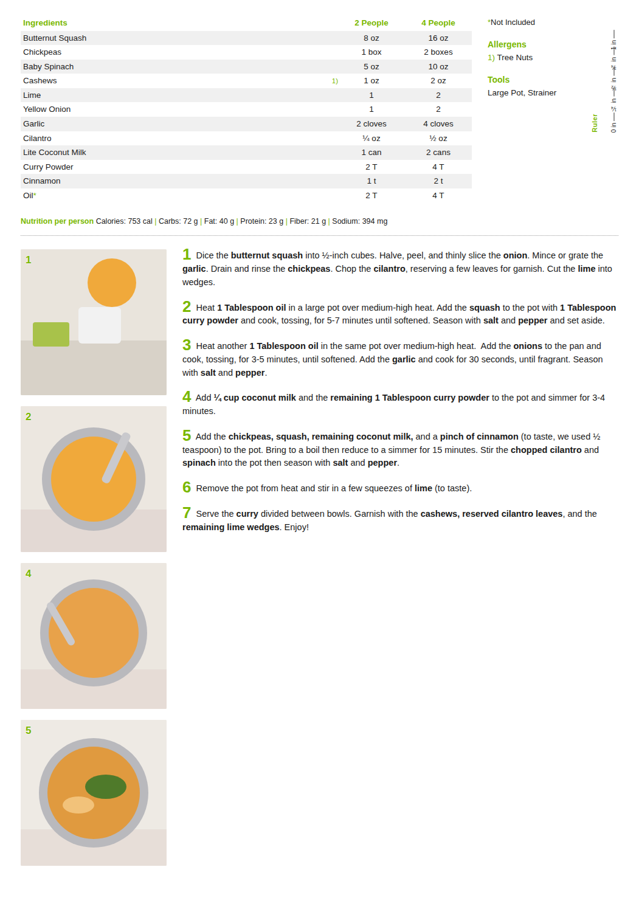| Ingredients | | 2 People | 4 People |
| --- | --- | --- | --- |
| Butternut Squash | | 8 oz | 16 oz |
| Chickpeas | | 1 box | 2 boxes |
| Baby Spinach | | 5 oz | 10 oz |
| Cashews | 1) | 1 oz | 2 oz |
| Lime | | 1 | 2 |
| Yellow Onion | | 1 | 2 |
| Garlic | | 2 cloves | 4 cloves |
| Cilantro | | ¼ oz | ½ oz |
| Lite Coconut Milk | | 1 can | 2 cans |
| Curry Powder | | 2 T | 4 T |
| Cinnamon | | 1 t | 2 t |
| Oil * | | 2 T | 4 T |
Nutrition per person Calories: 753 cal | Carbs: 72 g | Fat: 40 g | Protein: 23 g | Fiber: 21 g | Sodium: 394 mg
*Not Included
Allergens
1) Tree Nuts
Tools
Large Pot, Strainer
Ruler
0 in
¼ in
½ in
¾ in
1 in
1
2
4
5
1 Dice the butternut squash into ½-inch cubes. Halve, peel, and thinly slice the onion. Mince or grate the garlic. Drain and rinse the chickpeas. Chop the cilantro, reserving a few leaves for garnish. Cut the lime into wedges.
2 Heat 1 Tablespoon oil in a large pot over medium-high heat. Add the squash to the pot with 1 Tablespoon curry powder and cook, tossing, for 5-7 minutes until softened. Season with salt and pepper and set aside.
3 Heat another 1 Tablespoon oil in the same pot over medium-high heat. Add the onions to the pan and cook, tossing, for 3-5 minutes, until softened. Add the garlic and cook for 30 seconds, until fragrant. Season with salt and pepper.
4 Add ¼ cup coconut milk and the remaining 1 Tablespoon curry powder to the pot and simmer for 3-4 minutes.
5 Add the chickpeas, squash, remaining coconut milk, and a pinch of cinnamon (to taste, we used ½ teaspoon) to the pot. Bring to a boil then reduce to a simmer for 15 minutes. Stir the chopped cilantro and spinach into the pot then season with salt and pepper.
6 Remove the pot from heat and stir in a few squeezes of lime (to taste).
7 Serve the curry divided between bowls. Garnish with the cashews, reserved cilantro leaves, and the remaining lime wedges. Enjoy!